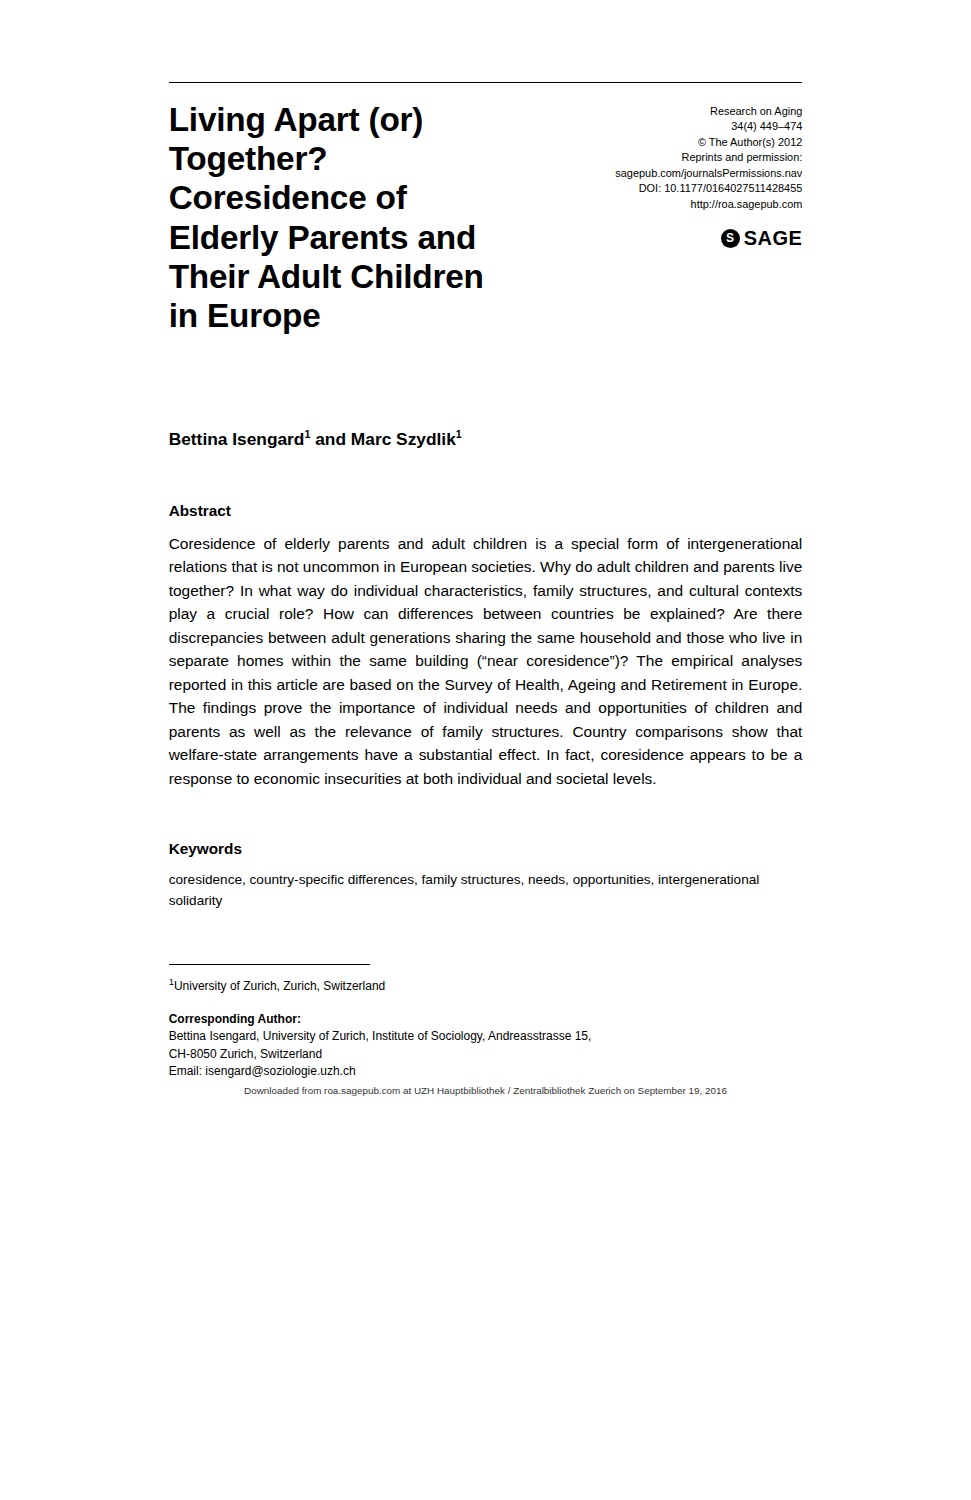Living Apart (or) Together? Coresidence of Elderly Parents and Their Adult Children in Europe
Research on Aging
34(4) 449–474
© The Author(s) 2012
Reprints and permission:
sagepub.com/journalsPermissions.nav
DOI: 10.1177/0164027511428455
http://roa.sagepub.com
SSAGE
Bettina Isengard1 and Marc Szydlik1
Abstract
Coresidence of elderly parents and adult children is a special form of intergenerational relations that is not uncommon in European societies. Why do adult children and parents live together? In what way do individual characteristics, family structures, and cultural contexts play a crucial role? How can differences between countries be explained? Are there discrepancies between adult generations sharing the same household and those who live in separate homes within the same building (“near coresidence”)? The empirical analyses reported in this article are based on the Survey of Health, Ageing and Retirement in Europe. The findings prove the importance of individual needs and opportunities of children and parents as well as the relevance of family structures. Country comparisons show that welfare-state arrangements have a substantial effect. In fact, coresidence appears to be a response to economic insecurities at both individual and societal levels.
Keywords
coresidence, country-specific differences, family structures, needs, opportunities, intergenerational solidarity
1University of Zurich, Zurich, Switzerland
Corresponding Author:
Bettina Isengard, University of Zurich, Institute of Sociology, Andreasstrasse 15,
CH-8050 Zurich, Switzerland
Email: isengard@soziologie.uzh.ch
Downloaded from roa.sagepub.com at UZH Hauptbibliothek / Zentralbibliothek Zuerich on September 19, 2016